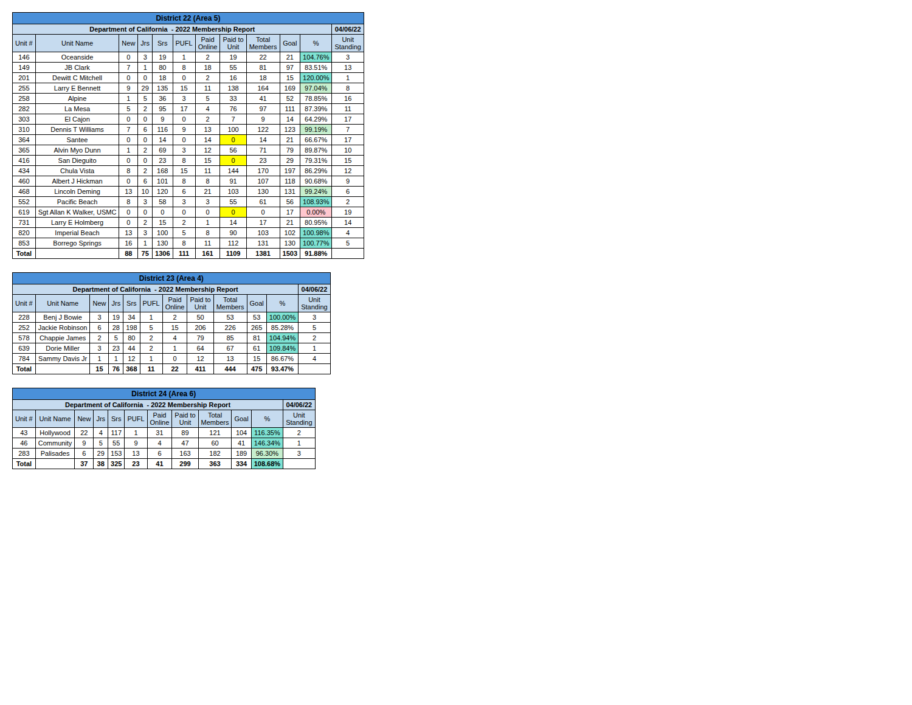| District 22 (Area 5) |
| Department of California - 2022 Membership Report | 04/06/22 |
| Unit # | Unit Name | New | Jrs | Srs | PUFL | Paid Online | Paid to Unit | Total Members | Goal | % | Unit Standing |
| 146 | Oceanside | 0 | 3 | 19 | 1 | 2 | 19 | 22 | 21 | 104.76% | 3 |
| 149 | JB Clark | 7 | 1 | 80 | 8 | 18 | 55 | 81 | 97 | 83.51% | 13 |
| 201 | Dewitt C Mitchell | 0 | 0 | 18 | 0 | 2 | 16 | 18 | 15 | 120.00% | 1 |
| 255 | Larry E Bennett | 9 | 29 | 135 | 15 | 11 | 138 | 164 | 169 | 97.04% | 8 |
| 258 | Alpine | 1 | 5 | 36 | 3 | 5 | 33 | 41 | 52 | 78.85% | 16 |
| 282 | La Mesa | 5 | 2 | 95 | 17 | 4 | 76 | 97 | 111 | 87.39% | 11 |
| 303 | El Cajon | 0 | 0 | 9 | 0 | 2 | 7 | 9 | 14 | 64.29% | 17 |
| 310 | Dennis T Williams | 7 | 6 | 116 | 9 | 13 | 100 | 122 | 123 | 99.19% | 7 |
| 364 | Santee | 0 | 0 | 14 | 0 | 14 | 0 | 14 | 21 | 66.67% | 17 |
| 365 | Alvin Myo Dunn | 1 | 2 | 69 | 3 | 12 | 56 | 71 | 79 | 89.87% | 10 |
| 416 | San Dieguito | 0 | 0 | 23 | 8 | 15 | 0 | 23 | 29 | 79.31% | 15 |
| 434 | Chula Vista | 8 | 2 | 168 | 15 | 11 | 144 | 170 | 197 | 86.29% | 12 |
| 460 | Albert J Hickman | 0 | 6 | 101 | 8 | 8 | 91 | 107 | 118 | 90.68% | 9 |
| 468 | Lincoln Deming | 13 | 10 | 120 | 6 | 21 | 103 | 130 | 131 | 99.24% | 6 |
| 552 | Pacific Beach | 8 | 3 | 58 | 3 | 3 | 55 | 61 | 56 | 108.93% | 2 |
| 619 | Sgt Allan K Walker, USMC | 0 | 0 | 0 | 0 | 0 | 0 | 0 | 17 | 0.00% | 19 |
| 731 | Larry E Holmberg | 0 | 2 | 15 | 2 | 1 | 14 | 17 | 21 | 80.95% | 14 |
| 820 | Imperial Beach | 13 | 3 | 100 | 5 | 8 | 90 | 103 | 102 | 100.98% | 4 |
| 853 | Borrego Springs | 16 | 1 | 130 | 8 | 11 | 112 | 131 | 130 | 100.77% | 5 |
| Total | | 88 | 75 | 1306 | 111 | 161 | 1109 | 1381 | 1503 | 91.88% | |
| District 23 (Area 4) |
| Department of California - 2022 Membership Report | 04/06/22 |
| Unit # | Unit Name | New | Jrs | Srs | PUFL | Paid Online | Paid to Unit | Total Members | Goal | % | Unit Standing |
| 228 | Benj J Bowie | 3 | 19 | 34 | 1 | 2 | 50 | 53 | 53 | 100.00% | 3 |
| 252 | Jackie Robinson | 6 | 28 | 198 | 5 | 15 | 206 | 226 | 265 | 85.28% | 5 |
| 578 | Chappie James | 2 | 5 | 80 | 2 | 4 | 79 | 85 | 81 | 104.94% | 2 |
| 639 | Dorie Miller | 3 | 23 | 44 | 2 | 1 | 64 | 67 | 61 | 109.84% | 1 |
| 784 | Sammy Davis Jr | 1 | 1 | 12 | 1 | 0 | 12 | 13 | 15 | 86.67% | 4 |
| Total | | 15 | 76 | 368 | 11 | 22 | 411 | 444 | 475 | 93.47% | |
| District 24 (Area 6) |
| Department of California - 2022 Membership Report | 04/06/22 |
| Unit # | Unit Name | New | Jrs | Srs | PUFL | Paid Online | Paid to Unit | Total Members | Goal | % | Unit Standing |
| 43 | Hollywood | 22 | 4 | 117 | 1 | 31 | 89 | 121 | 104 | 116.35% | 2 |
| 46 | Community | 9 | 5 | 55 | 9 | 4 | 47 | 60 | 41 | 146.34% | 1 |
| 283 | Palisades | 6 | 29 | 153 | 13 | 6 | 163 | 182 | 189 | 96.30% | 3 |
| Total | | 37 | 38 | 325 | 23 | 41 | 299 | 363 | 334 | 108.68% | |